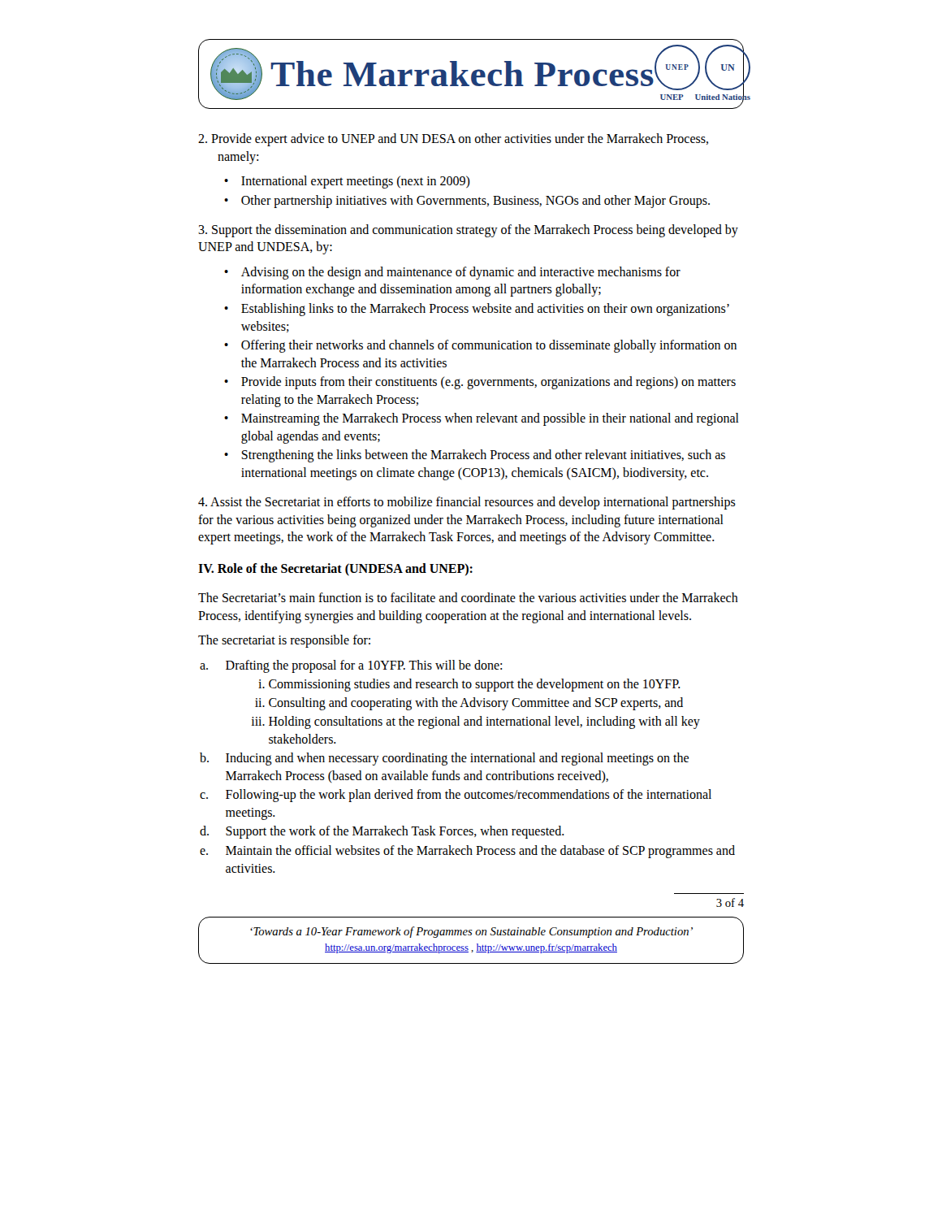The Marrakech Process
UNEP
UN
UNEP United Nations
2. Provide expert advice to UNEP and UN DESA on other activities under the Marrakech Process, namely:
International expert meetings (next in 2009)
Other partnership initiatives with Governments, Business, NGOs and other Major Groups.
3. Support the dissemination and communication strategy of the Marrakech Process being developed by UNEP and UNDESA, by:
Advising on the design and maintenance of dynamic and interactive mechanisms for information exchange and dissemination among all partners globally;
Establishing links to the Marrakech Process website and activities on their own organizations’ websites;
Offering their networks and channels of communication to disseminate globally information on the Marrakech Process and its activities
Provide inputs from their constituents (e.g. governments, organizations and regions) on matters relating to the Marrakech Process;
Mainstreaming the Marrakech Process when relevant and possible in their national and regional global agendas and events;
Strengthening the links between the Marrakech Process and other relevant initiatives, such as international meetings on climate change (COP13), chemicals (SAICM), biodiversity, etc.
4. Assist the Secretariat in efforts to mobilize financial resources and develop international partnerships for the various activities being organized under the Marrakech Process, including future international expert meetings, the work of the Marrakech Task Forces, and meetings of the Advisory Committee.
IV. Role of the Secretariat (UNDESA and UNEP):
The Secretariat’s main function is to facilitate and coordinate the various activities under the Marrakech Process, identifying synergies and building cooperation at the regional and international levels.
The secretariat is responsible for:
Drafting the proposal for a 10YFP. This will be done:
Commissioning studies and research to support the development on the 10YFP.
Consulting and cooperating with the Advisory Committee and SCP experts, and
Holding consultations at the regional and international level, including with all key stakeholders.
Inducing and when necessary coordinating the international and regional meetings on the Marrakech Process (based on available funds and contributions received),
Following-up the work plan derived from the outcomes/recommendations of the international meetings.
Support the work of the Marrakech Task Forces, when requested.
Maintain the official websites of the Marrakech Process and the database of SCP programmes and activities.
3 of 4
‘Towards a 10-Year Framework of Progammes on Sustainable Consumption and Production’
http://esa.un.org/marrakechprocess , http://www.unep.fr/scp/marrakech